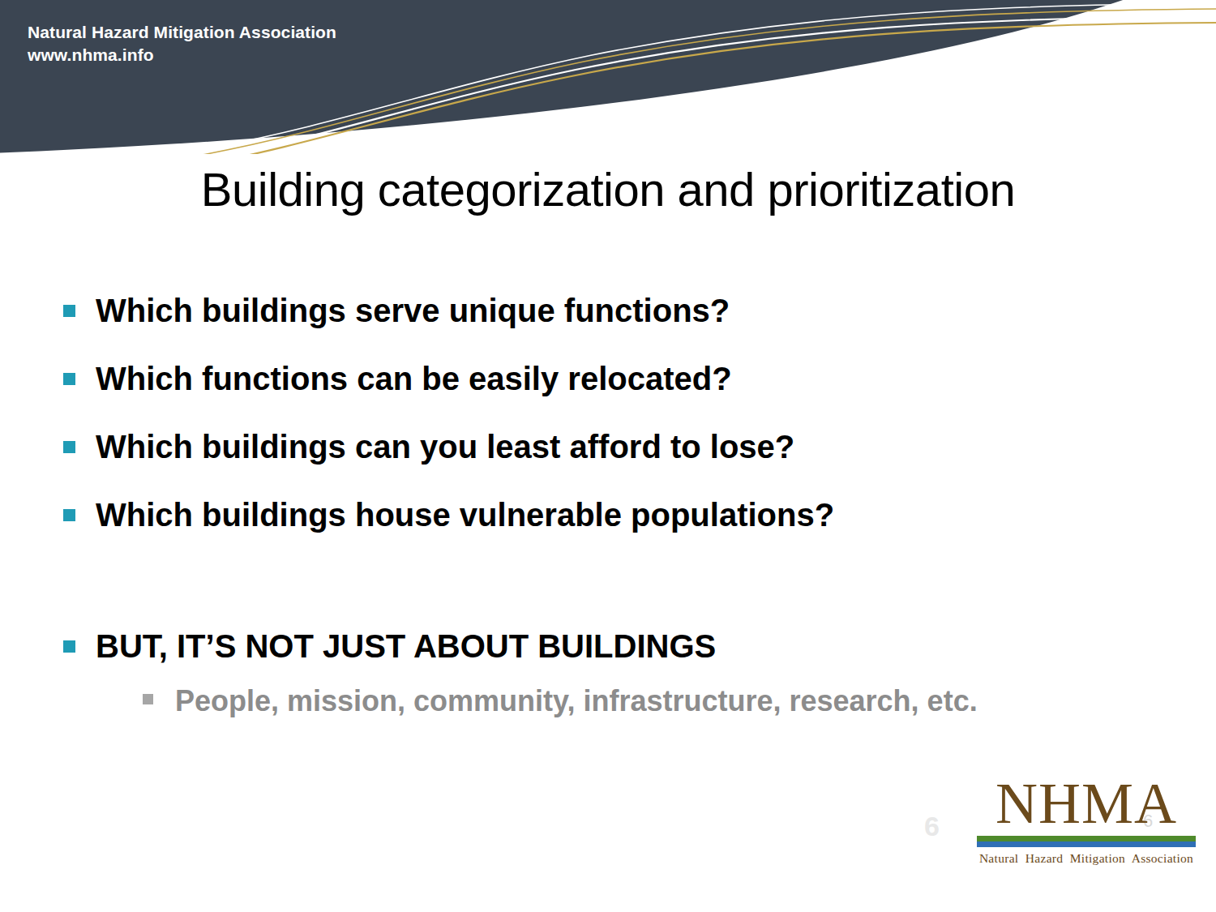Natural Hazard Mitigation Association
www.nhma.info
Building categorization and prioritization
Which buildings serve unique functions?
Which functions can be easily relocated?
Which buildings can you least afford to lose?
Which buildings house vulnerable populations?
BUT, IT’S NOT JUST ABOUT BUILDINGS
People, mission, community, infrastructure, research, etc.
6
6
NHMA
Natural Hazard Mitigation Association